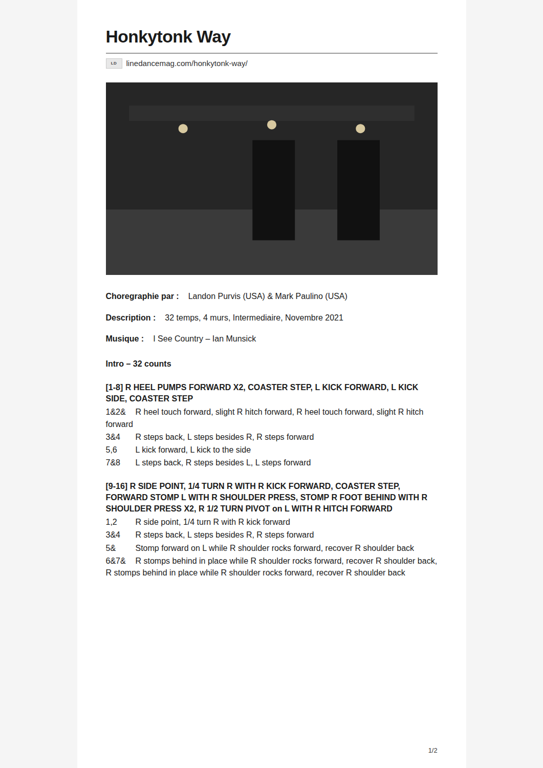Honkytonk Way
LD
linedancemag.com/honkytonk-way/
Choregraphie par : Landon Purvis (USA) & Mark Paulino (USA)
Description : 32 temps, 4 murs, Intermediaire, Novembre 2021
Musique : I See Country – Ian Munsick
Intro – 32 counts
[1-8] R HEEL PUMPS FORWARD X2, COASTER STEP, L KICK FORWARD, L KICK SIDE, COASTER STEP
1&2&R heel touch forward, slight R hitch forward, R heel touch forward, slight R hitch forward
3&4 R steps back, L steps besides R, R steps forward
5,6 L kick forward, L kick to the side
7&8 L steps back, R steps besides L, L steps forward
[9-16] R SIDE POINT, 1/4 TURN R WITH R KICK FORWARD, COASTER STEP, FORWARD STOMP L WITH R SHOULDER PRESS, STOMP R FOOT BEHIND WITH R SHOULDER PRESS X2, R 1/2 TURN PIVOT on L WITH R HITCH FORWARD
1,2 R side point, 1/4 turn R with R kick forward
3&4 R steps back, L steps besides R, R steps forward
5&Stomp forward on L while R shoulder rocks forward, recover R shoulder back
6&7&R stomps behind in place while R shoulder rocks forward, recover R shoulder back, R stomps behind in place while R shoulder rocks forward, recover R shoulder back
1/2